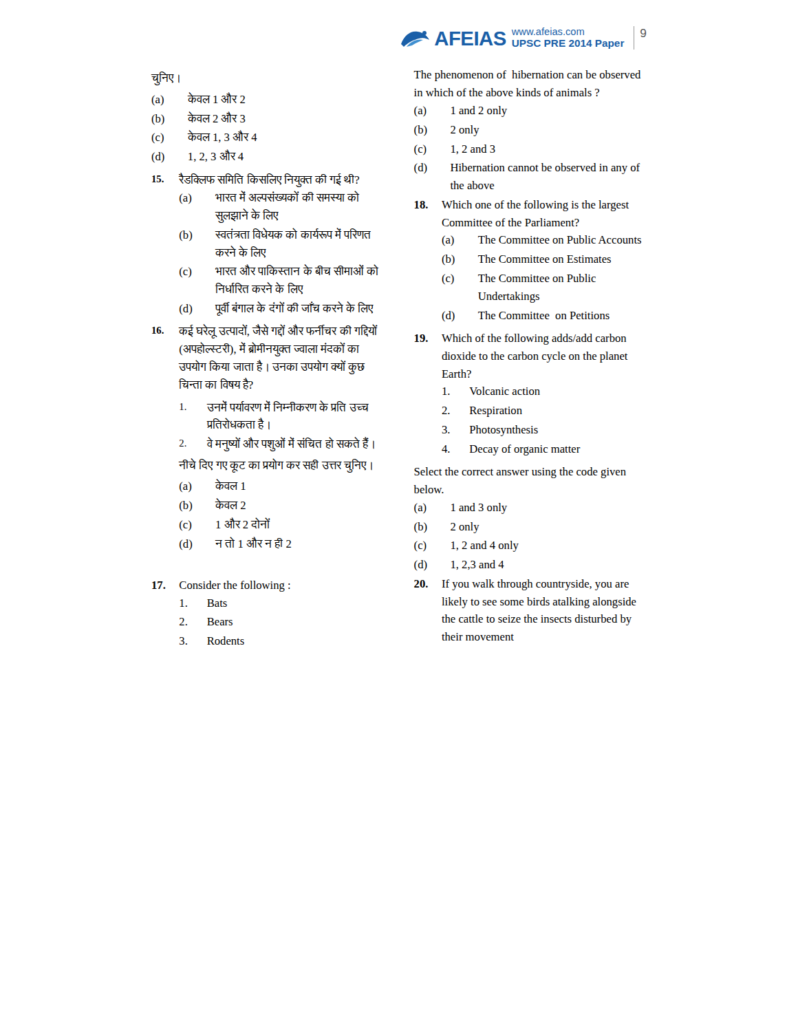AF EIAS
www.afeias.com
UPSC PRE 2014 Paper
9
चुनिए।
(a) केवल 1 और 2
(b) केवल 2 और 3
(c) केवल 1, 3 और 4
(d) 1, 2, 3 और 4
15.
रैडक्लिफ समिति किसलिए नियुक्त की गई थी?
(a) भारत में अल्पसंख्यकों की समस्या को सुलझाने के लिए
(b) स्वतंत्रता विधेयक को कार्यरूप में परिणत करने के लिए
(c) भारत और पाकिस्तान के बीच सीमाओं को निर्धारित करने के लिए
(d) पूर्वी बंगाल के दंगों की जाँच करने के लिए
16.
कई घरेलू उत्पादों, जैसे गद्दों और फर्नीचर की गद्दियों (अपहोल्स्टरी), में ब्रोमीनयुक्त ज्वाला मंदकों का उपयोग किया जाता है। उनका उपयोग क्यों कुछ चिन्ता का विषय है?
1. उनमें पर्यावरण में निम्नीकरण के प्रति उच्च प्रतिरोधकता है।
2. वे मनुष्यों और पशुओं में संचित हो सकते हैं।
नीचे दिए गए कूट का प्रयोग कर सही उत्तर चुनिए।
(a) केवल 1
(b) केवल 2
(c) 1 और 2 दोनों
(d) न तो 1 और न ही 2
17.
Consider the following :
1. Bats
2. Bears
3. Rodents
The phenomenon of hibernation can be observed in which of the above kinds of animals ?
(a) 1 and 2 only
(b) 2 only
(c) 1, 2 and 3
(d) Hibernation cannot be observed in any of the above
18.
Which one of the following is the largest Committee of the Parliament?
(a) The Committee on Public Accounts
(b) The Committee on Estimates
(c) The Committee on Public Undertakings
(d) The Committee on Petitions
19.
Which of the following adds/add carbon dioxide to the carbon cycle on the planet Earth?
1. Volcanic action
2. Respiration
3. Photosynthesis
4. Decay of organic matter
Select the correct answer using the code given below.
(a) 1 and 3 only
(b) 2 only
(c) 1, 2 and 4 only
(d) 1, 2,3 and 4
20.
If you walk through countryside, you are likely to see some birds atalking alongside the cattle to seize the insects disturbed by their movement